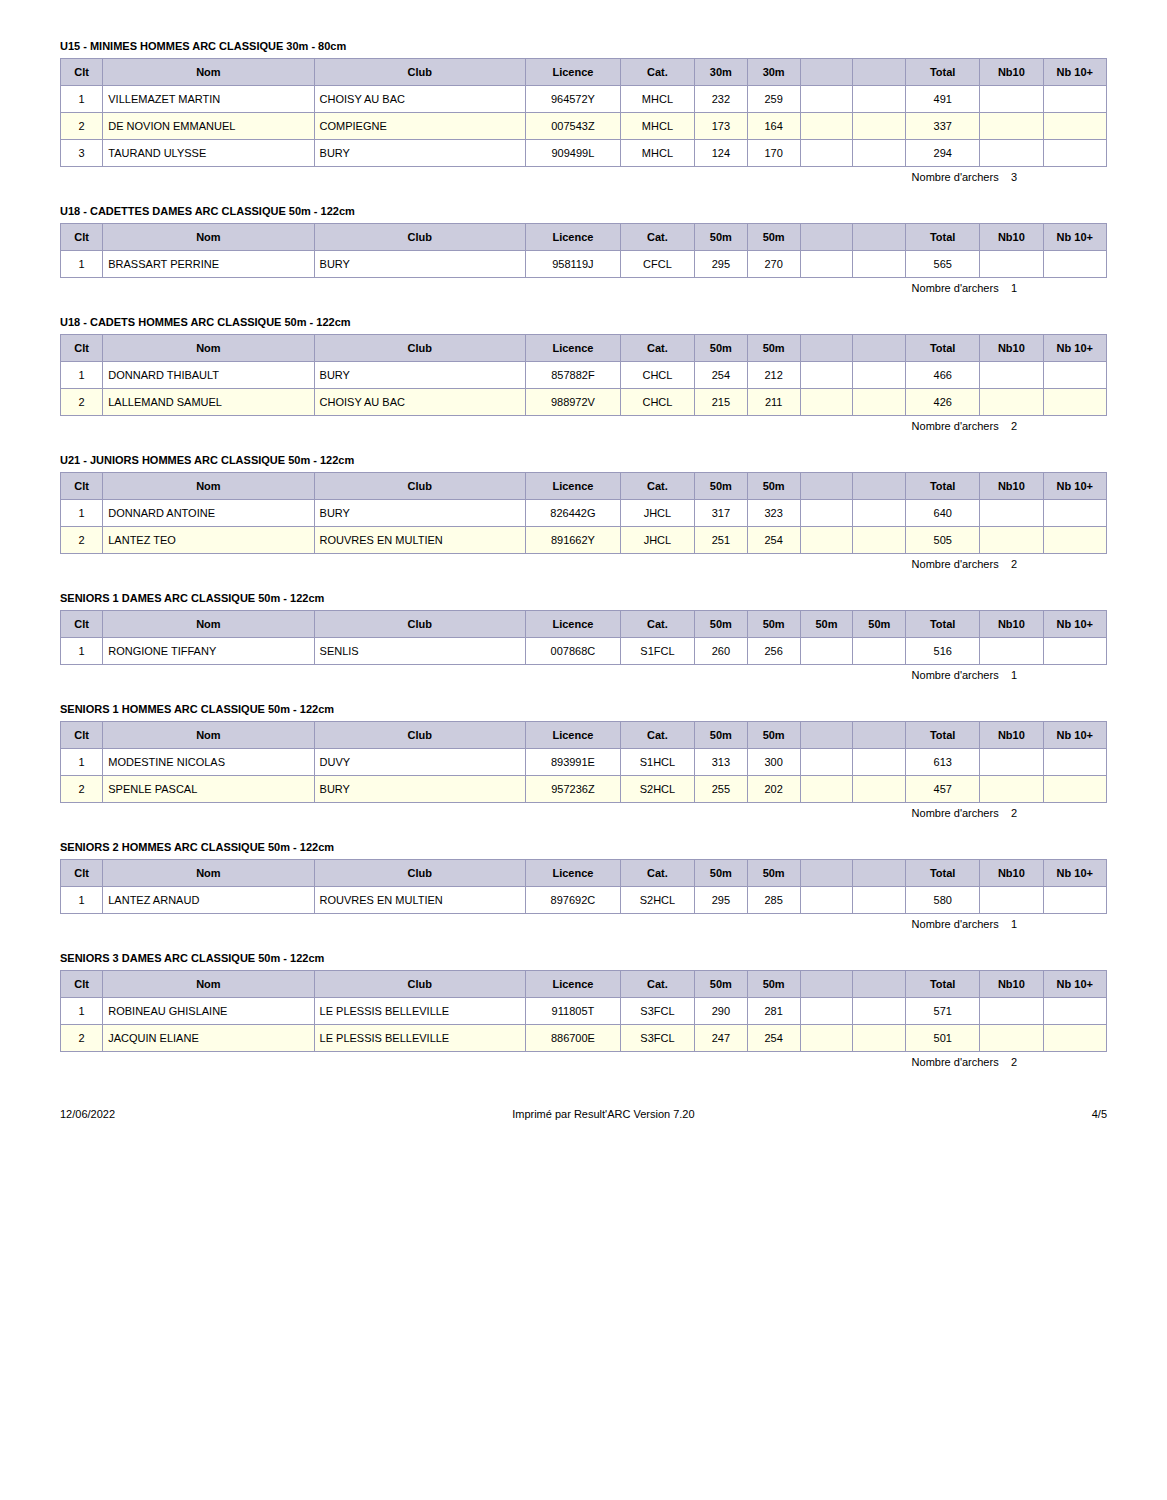U15 - MINIMES HOMMES ARC CLASSIQUE 30m - 80cm
| Clt | Nom | Club | Licence | Cat. | 30m | 30m | | | Total | Nb10 | Nb 10+ |
| --- | --- | --- | --- | --- | --- | --- | --- | --- | --- | --- | --- |
| 1 | VILLEMAZET MARTIN | CHOISY AU BAC | 964572Y | MHCL | 232 | 259 | | | 491 | | |
| 2 | DE NOVION EMMANUEL | COMPIEGNE | 007543Z | MHCL | 173 | 164 | | | 337 | | |
| 3 | TAURAND ULYSSE | BURY | 909499L | MHCL | 124 | 170 | | | 294 | | |
Nombre d'archers 3
U18 - CADETTES DAMES ARC CLASSIQUE 50m - 122cm
| Clt | Nom | Club | Licence | Cat. | 50m | 50m | | | Total | Nb10 | Nb 10+ |
| --- | --- | --- | --- | --- | --- | --- | --- | --- | --- | --- | --- |
| 1 | BRASSART PERRINE | BURY | 958119J | CFCL | 295 | 270 | | | 565 | | |
Nombre d'archers 1
U18 - CADETS HOMMES ARC CLASSIQUE 50m - 122cm
| Clt | Nom | Club | Licence | Cat. | 50m | 50m | | | Total | Nb10 | Nb 10+ |
| --- | --- | --- | --- | --- | --- | --- | --- | --- | --- | --- | --- |
| 1 | DONNARD THIBAULT | BURY | 857882F | CHCL | 254 | 212 | | | 466 | | |
| 2 | LALLEMAND SAMUEL | CHOISY AU BAC | 988972V | CHCL | 215 | 211 | | | 426 | | |
Nombre d'archers 2
U21 - JUNIORS HOMMES ARC CLASSIQUE 50m - 122cm
| Clt | Nom | Club | Licence | Cat. | 50m | 50m | | | Total | Nb10 | Nb 10+ |
| --- | --- | --- | --- | --- | --- | --- | --- | --- | --- | --- | --- |
| 1 | DONNARD ANTOINE | BURY | 826442G | JHCL | 317 | 323 | | | 640 | | |
| 2 | LANTEZ TEO | ROUVRES EN MULTIEN | 891662Y | JHCL | 251 | 254 | | | 505 | | |
Nombre d'archers 2
SENIORS 1 DAMES ARC CLASSIQUE 50m - 122cm
| Clt | Nom | Club | Licence | Cat. | 50m | 50m | 50m | 50m | Total | Nb10 | Nb 10+ |
| --- | --- | --- | --- | --- | --- | --- | --- | --- | --- | --- | --- |
| 1 | RONGIONE TIFFANY | SENLIS | 007868C | S1FCL | 260 | 256 | | | 516 | | |
Nombre d'archers 1
SENIORS 1 HOMMES ARC CLASSIQUE 50m - 122cm
| Clt | Nom | Club | Licence | Cat. | 50m | 50m | | | Total | Nb10 | Nb 10+ |
| --- | --- | --- | --- | --- | --- | --- | --- | --- | --- | --- | --- |
| 1 | MODESTINE NICOLAS | DUVY | 893991E | S1HCL | 313 | 300 | | | 613 | | |
| 2 | SPENLE PASCAL | BURY | 957236Z | S2HCL | 255 | 202 | | | 457 | | |
Nombre d'archers 2
SENIORS 2 HOMMES ARC CLASSIQUE 50m - 122cm
| Clt | Nom | Club | Licence | Cat. | 50m | 50m | | | Total | Nb10 | Nb 10+ |
| --- | --- | --- | --- | --- | --- | --- | --- | --- | --- | --- | --- |
| 1 | LANTEZ ARNAUD | ROUVRES EN MULTIEN | 897692C | S2HCL | 295 | 285 | | | 580 | | |
Nombre d'archers 1
SENIORS 3 DAMES ARC CLASSIQUE 50m - 122cm
| Clt | Nom | Club | Licence | Cat. | 50m | 50m | | | Total | Nb10 | Nb 10+ |
| --- | --- | --- | --- | --- | --- | --- | --- | --- | --- | --- | --- |
| 1 | ROBINEAU GHISLAINE | LE PLESSIS BELLEVILLE | 911805T | S3FCL | 290 | 281 | | | 571 | | |
| 2 | JACQUIN ELIANE | LE PLESSIS BELLEVILLE | 886700E | S3FCL | 247 | 254 | | | 501 | | |
Nombre d'archers 2
12/06/2022 Imprimé par Result'ARC Version 7.20 4/5